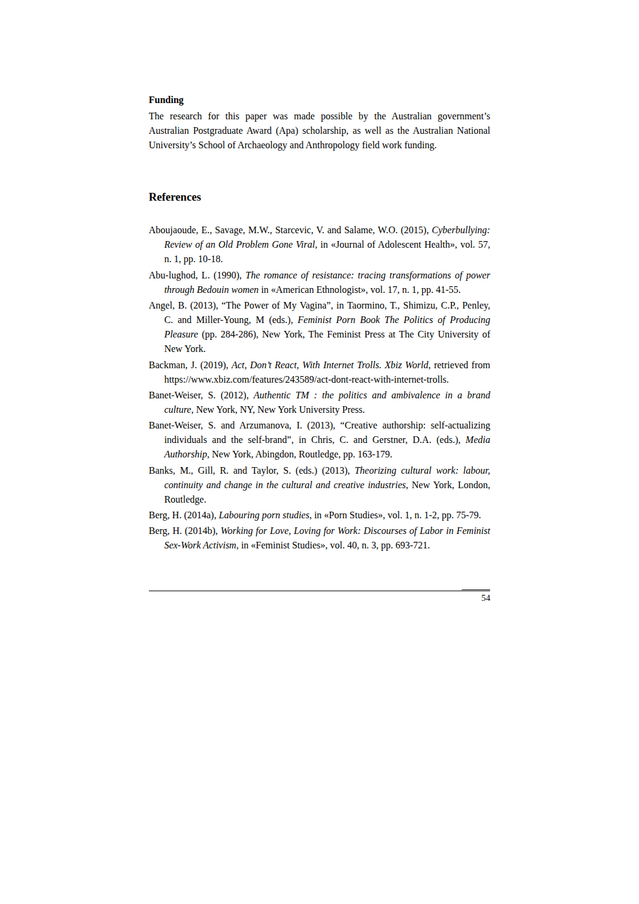Funding
The research for this paper was made possible by the Australian government’s Australian Postgraduate Award (Apa) scholarship, as well as the Australian National University’s School of Archaeology and Anthropology field work funding.
References
Aboujaoude, E., Savage, M.W., Starcevic, V. and Salame, W.O. (2015), Cyberbullying: Review of an Old Problem Gone Viral, in «Journal of Adolescent Health», vol. 57, n. 1, pp. 10-18.
Abu-lughod, L. (1990), The romance of resistance: tracing transformations of power through Bedouin women in «American Ethnologist», vol. 17, n. 1, pp. 41-55.
Angel, B. (2013), “The Power of My Vagina”, in Taormino, T., Shimizu, C.P., Penley, C. and Miller-Young, M (eds.), Feminist Porn Book The Politics of Producing Pleasure (pp. 284-286), New York, The Feminist Press at The City University of New York.
Backman, J. (2019), Act, Don’t React, With Internet Trolls. Xbiz World, retrieved from https://www.xbiz.com/features/243589/act-dont-react-with-internet-trolls.
Banet-Weiser, S. (2012), Authentic TM : the politics and ambivalence in a brand culture, New York, NY, New York University Press.
Banet-Weiser, S. and Arzumanova, I. (2013), “Creative authorship: self-actualizing individuals and the self-brand”, in Chris, C. and Gerstner, D.A. (eds.), Media Authorship, New York, Abingdon, Routledge, pp. 163-179.
Banks, M., Gill, R. and Taylor, S. (eds.) (2013), Theorizing cultural work: labour, continuity and change in the cultural and creative industries, New York, London, Routledge.
Berg, H. (2014a), Labouring porn studies, in «Porn Studies», vol. 1, n. 1-2, pp. 75-79.
Berg, H. (2014b), Working for Love, Loving for Work: Discourses of Labor in Feminist Sex-Work Activism, in «Feminist Studies», vol. 40, n. 3, pp. 693-721.
54